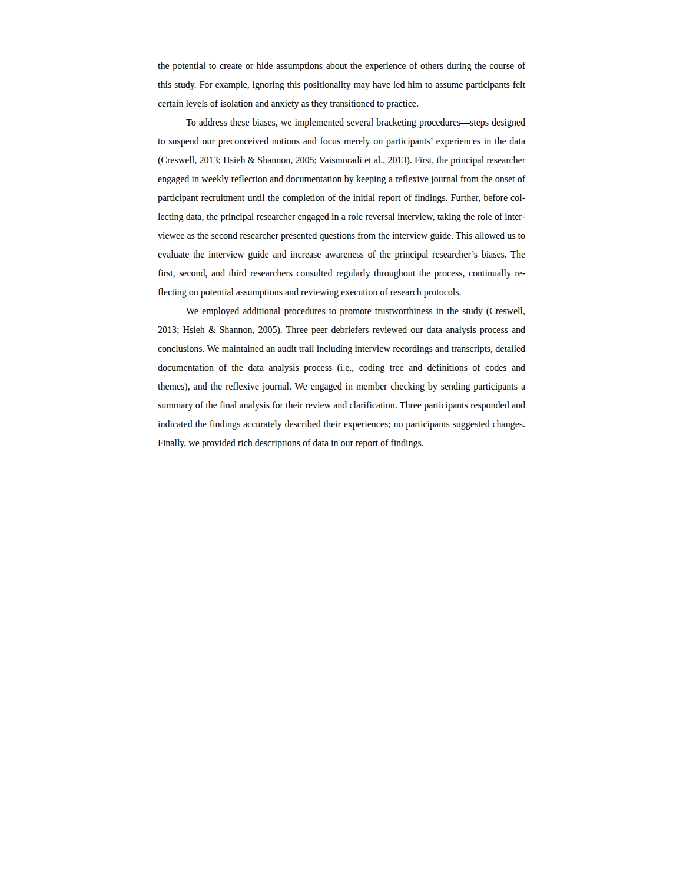the potential to create or hide assumptions about the experience of others during the course of this study. For example, ignoring this positionality may have led him to assume participants felt certain levels of isolation and anxiety as they transitioned to practice.
To address these biases, we implemented several bracketing procedures—steps designed to suspend our preconceived notions and focus merely on participants’ experiences in the data (Creswell, 2013; Hsieh & Shannon, 2005; Vaismoradi et al., 2013). First, the principal researcher engaged in weekly reflection and documentation by keeping a reflexive journal from the onset of participant recruitment until the completion of the initial report of findings. Further, before collecting data, the principal researcher engaged in a role reversal interview, taking the role of interviewee as the second researcher presented questions from the interview guide. This allowed us to evaluate the interview guide and increase awareness of the principal researcher’s biases. The first, second, and third researchers consulted regularly throughout the process, continually reflecting on potential assumptions and reviewing execution of research protocols.
We employed additional procedures to promote trustworthiness in the study (Creswell, 2013; Hsieh & Shannon, 2005). Three peer debriefers reviewed our data analysis process and conclusions. We maintained an audit trail including interview recordings and transcripts, detailed documentation of the data analysis process (i.e., coding tree and definitions of codes and themes), and the reflexive journal. We engaged in member checking by sending participants a summary of the final analysis for their review and clarification. Three participants responded and indicated the findings accurately described their experiences; no participants suggested changes. Finally, we provided rich descriptions of data in our report of findings.